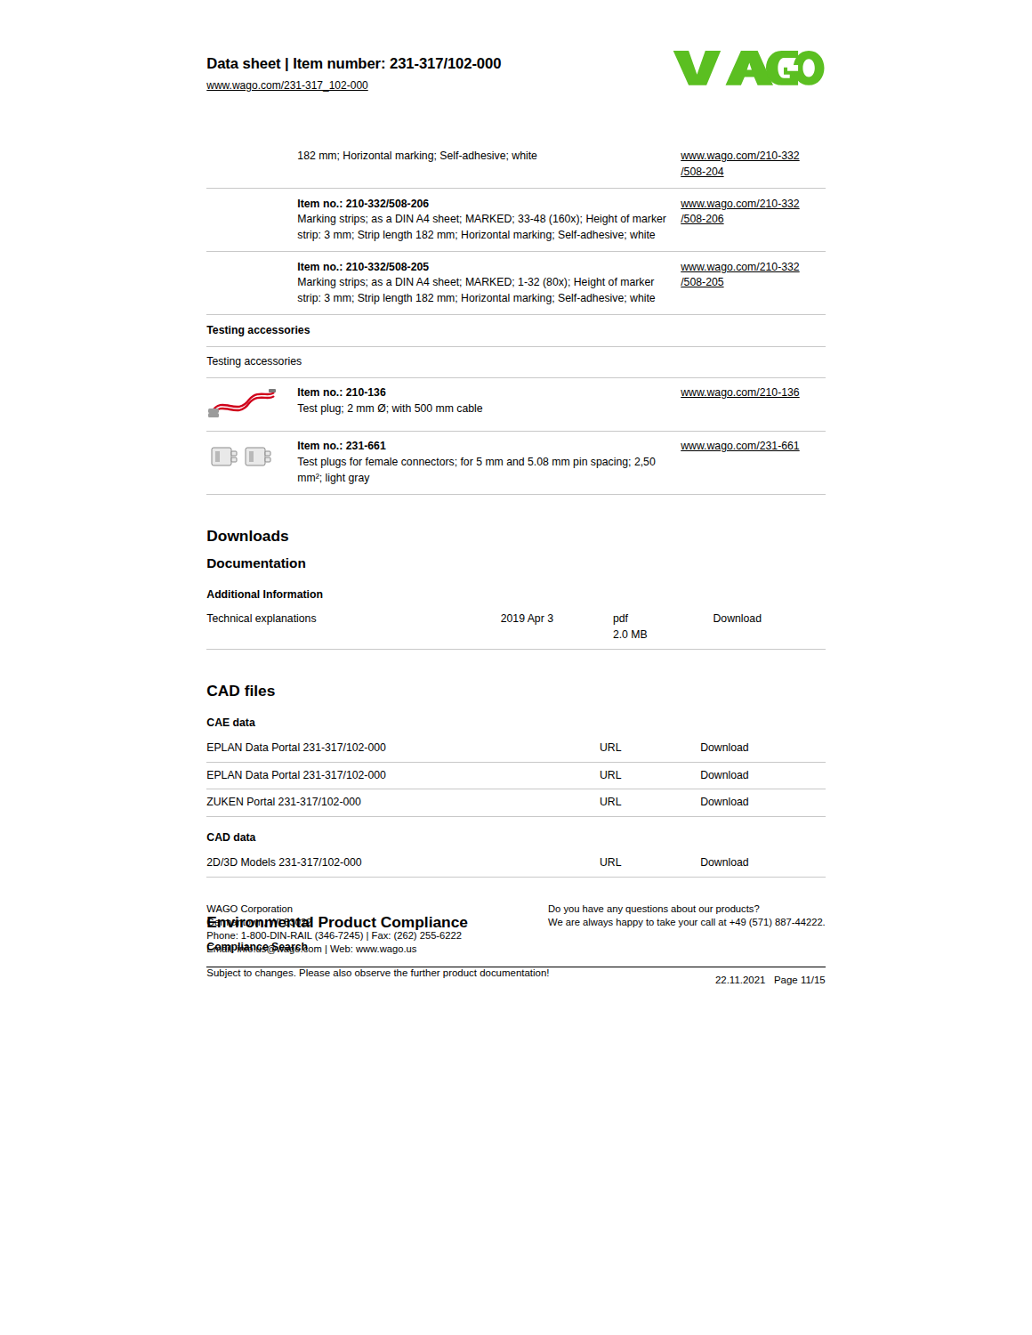Data sheet | Item number: 231-317/102-000
www.wago.com/231-317_102-000
| | 182 mm; Horizontal marking; Self-adhesive; white | www.wago.com/210-332 /508-204 |
| | Item no.: 210-332/508-206 Marking strips; as a DIN A4 sheet; MARKED; 33-48 (160x); Height of marker strip: 3 mm; Strip length 182 mm; Horizontal marking; Self-adhesive; white | www.wago.com/210-332 /508-206 |
| | Item no.: 210-332/508-205 Marking strips; as a DIN A4 sheet; MARKED; 1-32 (80x); Height of marker strip: 3 mm; Strip length 182 mm; Horizontal marking; Self-adhesive; white | www.wago.com/210-332 /508-205 |
| Testing accessories |
| Testing accessories |
| | Item no.: 210-136 Test plug; 2 mm Ø; with 500 mm cable | www.wago.com/210-136 |
| | Item no.: 231-661 Test plugs for female connectors; for 5 mm and 5.08 mm pin spacing; 2,50 mm²; light gray | www.wago.com/231-661 |
Downloads
Documentation
Additional Information
| Technical explanations | 2019 Apr 3 | pdf 2.0 MB | Download |
CAD files
CAE data
| EPLAN Data Portal 231-317/102-000 | URL | Download |
| EPLAN Data Portal 231-317/102-000 | URL | Download |
| ZUKEN Portal 231-317/102-000 | URL | Download |
CAD data
| 2D/3D Models 231-317/102-000 | URL | Download |
Environmental Product Compliance
Compliance Search
Subject to changes. Please also observe the further product documentation!
WAGO Corporation
Germantown, WI 53022
Phone: 1-800-DIN-RAIL (346-7245) | Fax: (262) 255-6222
Email: info.us@wago.com | Web: www.wago.us
Do you have any questions about our products?
We are always happy to take your call at +49 (571) 887-44222.
22.11.2021 Page 11/15